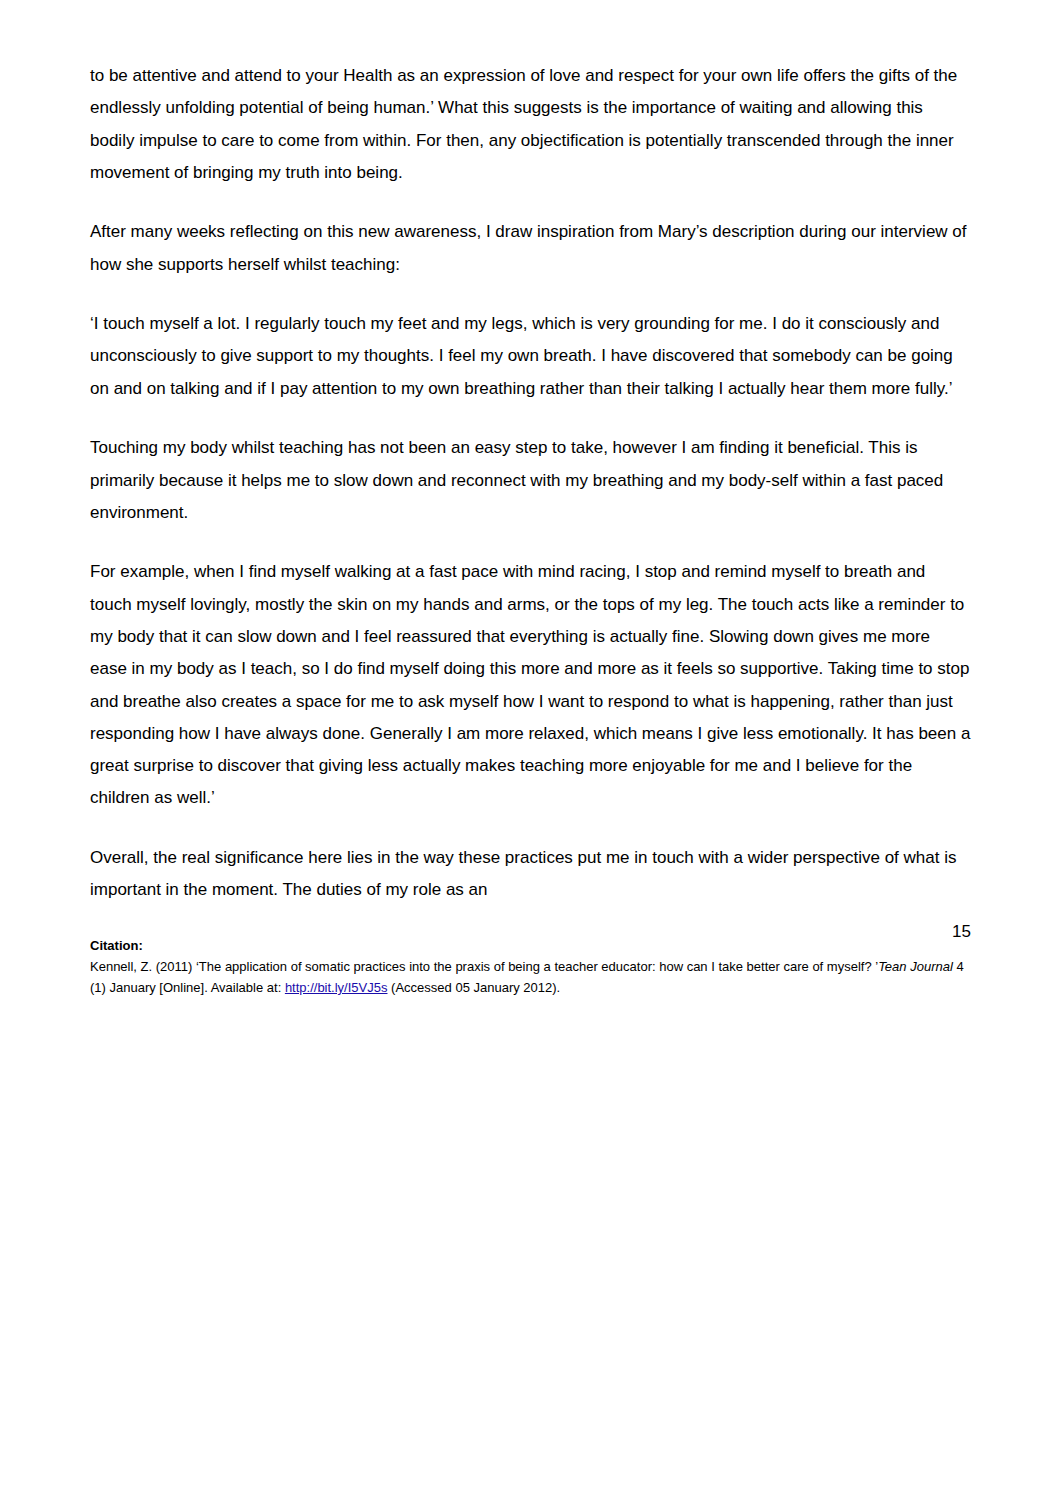to be attentive and attend to your Health as an expression of love and respect for your own life offers the gifts of the endlessly unfolding potential of being human.’ What this suggests is the importance of waiting and allowing this bodily impulse to care to come from within. For then, any objectification is potentially transcended through the inner movement of bringing my truth into being.
After many weeks reflecting on this new awareness, I draw inspiration from Mary’s description during our interview of how she supports herself whilst teaching:
‘I touch myself a lot. I regularly touch my feet and my legs, which is very grounding for me. I do it consciously and unconsciously to give support to my thoughts. I feel my own breath. I have discovered that somebody can be going on and on talking and if I pay attention to my own breathing rather than their talking I actually hear them more fully.’
Touching my body whilst teaching has not been an easy step to take, however I am finding it beneficial. This is primarily because it helps me to slow down and reconnect with my breathing and my body-self within a fast paced environment.
For example, when I find myself walking at a fast pace with mind racing, I stop and remind myself to breath and touch myself lovingly, mostly the skin on my hands and arms, or the tops of my leg. The touch acts like a reminder to my body that it can slow down and I feel reassured that everything is actually fine. Slowing down gives me more ease in my body as I teach, so I do find myself doing this more and more as it feels so supportive. Taking time to stop and breathe also creates a space for me to ask myself how I want to respond to what is happening, rather than just responding how I have always done. Generally I am more relaxed, which means I give less emotionally. It has been a great surprise to discover that giving less actually makes teaching more enjoyable for me and I believe for the children as well.’
Overall, the real significance here lies in the way these practices put me in touch with a wider perspective of what is important in the moment. The duties of my role as an
15 Citation:
Kennell, Z. (2011) ‘The application of somatic practices into the praxis of being a teacher educator: how can I take better care of myself? ’Tean Journal 4 (1) January [Online]. Available at: http://bit.ly/I5VJ5s (Accessed 05 January 2012).